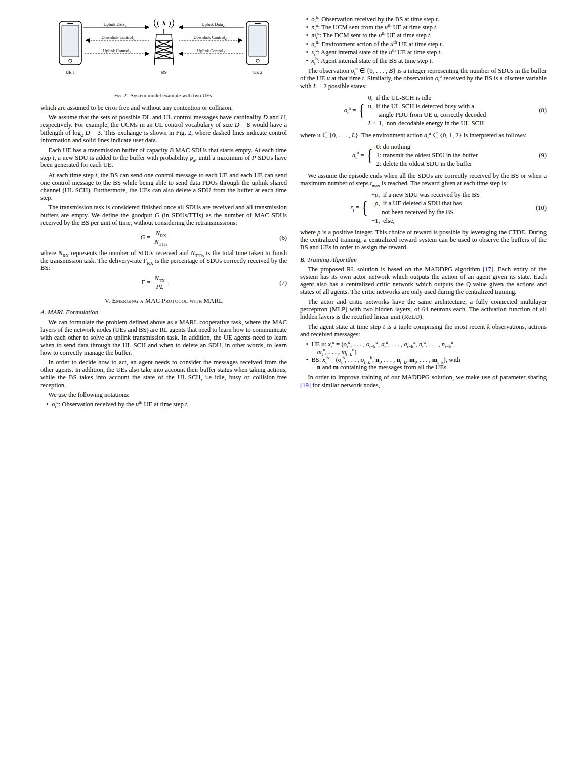Uplink Data1 Uplink Data2 Downlink Control1 Downlink Control2 Uplink Control1 Uplink Control2 UE 1 BS UE 2
Fig. 2. System model example with two UEs.
which are assumed to be error free and without any contention or collision.
We assume that the sets of possible DL and UL control messages have cardinality D and U, respectively. For example, the UCMs in an UL control vocabulary of size D = 8 would have a bitlength of log2 D = 3. This exchange is shown in Fig. 2, where dashed lines indicate control information and solid lines indicate user data.
Each UE has a transmission buffer of capacity B MAC SDUs that starts empty. At each time step t, a new SDU is added to the buffer with probability pa, until a maximum of P SDUs have been generated for each UE.
At each time step t, the BS can send one control message to each UE and each UE can send one control message to the BS while being able to send data PDUs through the uplink shared channel (UL-SCH). Furthermore, the UEs can also delete a SDU from the buffer at each time step.
The transmission task is considered finished once all SDUs are received and all transmission buffers are empty. We define the goodput G (in SDUs/TTIs) as the number of MAC SDUs received by the BS per unit of time, without considering the retransmissions:
G = NRX NTTIs
(6)
where NRX represents the number of SDUs received and NTTIs is the total time taken to finish the transmission task. The delivery-rate ΓRX is the percentage of SDUs correctly received by the BS:
Γ = NTX PL.
(7)
V. Emerging a MAC Protocol with MARL
A. MARL Formulation
We can formulate the problem defined above as a MARL cooperative task, where the MAC layers of the network nodes (UEs and BS) are RL agents that need to learn how to communicate with each other to solve an uplink transmission task. In addition, the UE agents need to learn when to send data through the UL-SCH and when to delete an SDU, in other words, to learn how to correctly manage the buffer.
In order to decide how to act, an agent needs to consider the messages received from the other agents. In addition, the UEs also take into account their buffer status when taking actions, while the BS takes into account the state of the UL-SCH, i.e idle, busy or collision-free reception.
We use the following notations:
otu: Observation received by the uth UE at time step t.
otb: Observation received by the BS at time step t.
ntu: The UCM sent from the uth UE at time step t.
mtu: The DCM sent to the uth UE at time step t.
atu: Environment action of the uth UE at time step t.
xtu: Agent internal state of the uth UE at time step t.
xtb: Agent internal state of the BS at time step t.
The observation otu ∈ {0, . . . , B} is a integer representing the number of SDUs in the buffer of the UE u at that time t. Similarly, the observation otb received by the BS is a discrete variable with L + 2 possible states:
otb = { 0, if the UL-SCH is idle u, if the UL-SCH is detected busy with a single PDU from UE u, correctly decoded L + 1, non-decodable energy in the UL-SCH
(8)
where u ∈ {0, . . . , L}. The environment action atu ∈ {0, 1, 2} is interpreted as follows:
atu = { 0: do nothing 1: transmit the oldest SDU in the buffer 2: delete the oldest SDU in the buffer
(9)
We assume the episode ends when all the SDUs are correctly received by the BS or when a maximum number of steps tmax is reached. The reward given at each time step is:
rt = { +ρ, if a new SDU was received by the BS −ρ, if a UE deleted a SDU that has not been received by the BS −1, else,
(10)
where ρ is a positive integer. This choice of reward is possible by leveraging the CTDE. During the centralized training, a centralized reward system can be used to observe the buffers of the BS and UEs in order to assign the reward.
B. Training Algorithm
The proposed RL solution is based on the MADDPG algorithm [17]. Each entity of the system has its own actor network which outputs the action of an agent given its state. Each agent also has a centralized critic network which outputs the Q-value given the actions and states of all agents. The critic networks are only used during the centralized training.
The actor and critic networks have the same architecture; a fully connected multilayer perceptron (MLP) with two hidden layers, of 64 neurons each. The activation function of all hidden layers is the rectified linear unit (ReLU).
The agent state at time step t is a tuple comprising the most recent k observations, actions and received messages:
UE u: xtu = (otu, . . . , ot−ku, atu, . . . , at−ku, ntu, . . . , nt−ku, mtu, . . . , mt−ku)
BS: xtb = (otb, . . . , ot−kb, nt, . . . , nt−k, mt, . . . , mt−k), with n and m containing the messages from all the UEs.
In order to improve training of our MADDPG solution, we make use of parameter sharing [19] for similar network nodes,